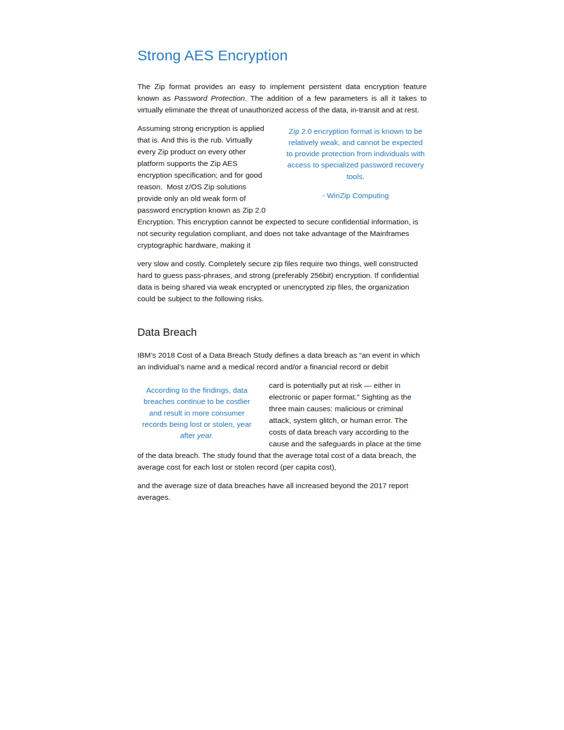Strong AES Encryption
The Zip format provides an easy to implement persistent data encryption feature known as Password Protection. The addition of a few parameters is all it takes to virtually eliminate the threat of unauthorized access of the data, in-transit and at rest.
Zip 2.0 encryption format is known to be relatively weak, and cannot be expected to provide protection from individuals with access to specialized password recovery tools.
- WinZip Computing
Assuming strong encryption is applied that is. And this is the rub. Virtually every Zip product on every other platform supports the Zip AES encryption specification; and for good reason. Most z/OS Zip solutions provide only an old weak form of password encryption known as Zip 2.0 Encryption. This encryption cannot be expected to secure confidential information, is not security regulation compliant, and does not take advantage of the Mainframes cryptographic hardware, making it
very slow and costly. Completely secure zip files require two things, well constructed hard to guess pass-phrases, and strong (preferably 256bit) encryption. If confidential data is being shared via weak encrypted or unencrypted zip files, the organization could be subject to the following risks.
Data Breach
IBM’s 2018 Cost of a Data Breach Study defines a data breach as “an event in which an individual’s name and a medical record and/or a financial record or debit
According to the findings, data breaches continue to be costlier and result in more consumer records being lost or stolen, year after year.
card is potentially put at risk — either in electronic or paper format.” Sighting as the three main causes: malicious or criminal attack, system glitch, or human error. The costs of data breach vary according to the cause and the safeguards in place at the time of the data breach. The study found that the average total cost of a data breach, the average cost for each lost or stolen record (per capita cost),
and the average size of data breaches have all increased beyond the 2017 report averages.